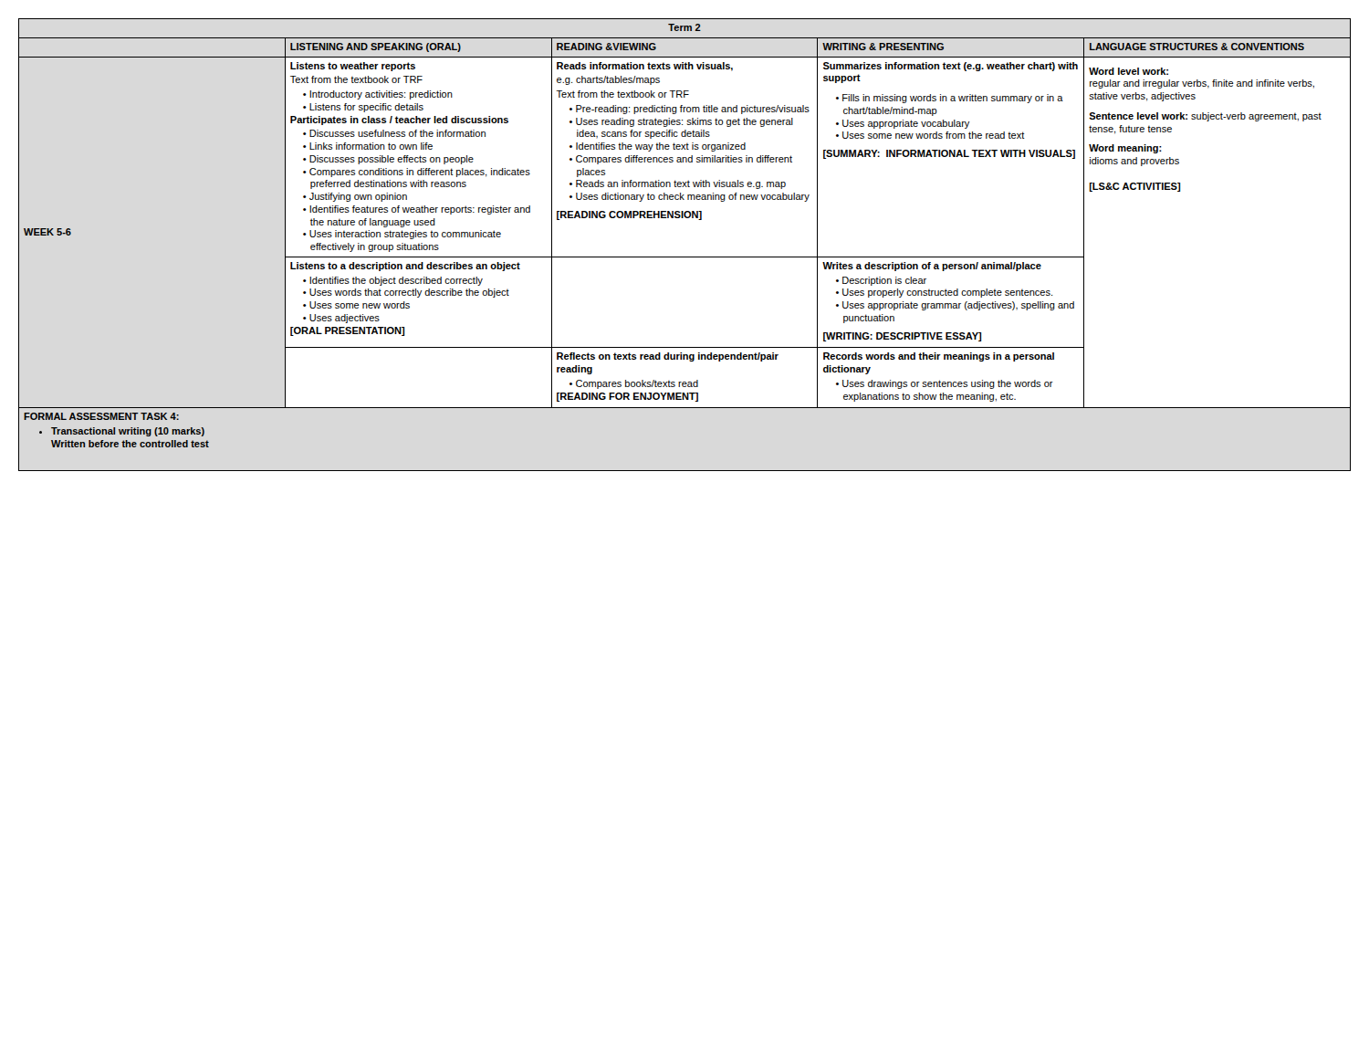| Term 2 |
| | LISTENING AND SPEAKING (ORAL) | READING &VIEWING | WRITING & PRESENTING | LANGUAGE STRUCTURES & CONVENTIONS |
| WEEK 5-6 | Listens to weather reports Text from the textbook or TRF Introductory activities: prediction Listens for specific details Participates in class / teacher led discussions Discusses usefulness of the information Links information to own life Discusses possible effects on people Compares conditions in different places, indicates preferred destinations with reasons Justifying own opinion Identifies features of weather reports: register and the nature of language used Uses interaction strategies to communicate effectively in group situations | Reads information texts with visuals, e.g. charts/tables/maps Text from the textbook or TRF Pre-reading: predicting from title and pictures/visuals Uses reading strategies: skims to get the general idea, scans for specific details Identifies the way the text is organized Compares differences and similarities in different places Reads an information text with visuals e.g. map Uses dictionary to check meaning of new vocabulary [READING COMPREHENSION] | Summarizes information text (e.g. weather chart) with support Fills in missing words in a written summary or in a chart/table/mind-map Uses appropriate vocabulary Uses some new words from the read text [SUMMARY: INFORMATIONAL TEXT WITH VISUALS] | Word level work: regular and irregular verbs, finite and infinite verbs, stative verbs, adjectives Sentence level work: subject-verb agreement, past tense, future tense Word meaning: idioms and proverbs [LS&C ACTIVITIES] |
| Listens to a description and describes an object Identifies the object described correctly Uses words that correctly describe the object Uses some new words Uses adjectives [ORAL PRESENTATION] | | Writes a description of a person/ animal/place Description is clear Uses properly constructed complete sentences. Uses appropriate grammar (adjectives), spelling and punctuation [WRITING: DESCRIPTIVE ESSAY] |
| | Reflects on texts read during independent/pair reading Compares books/texts read [READING FOR ENJOYMENT] | Records words and their meanings in a personal dictionary Uses drawings or sentences using the words or explanations to show the meaning, etc. |
| FORMAL ASSESSMENT TASK 4: Transactional writing (10 marks) Written before the controlled test |